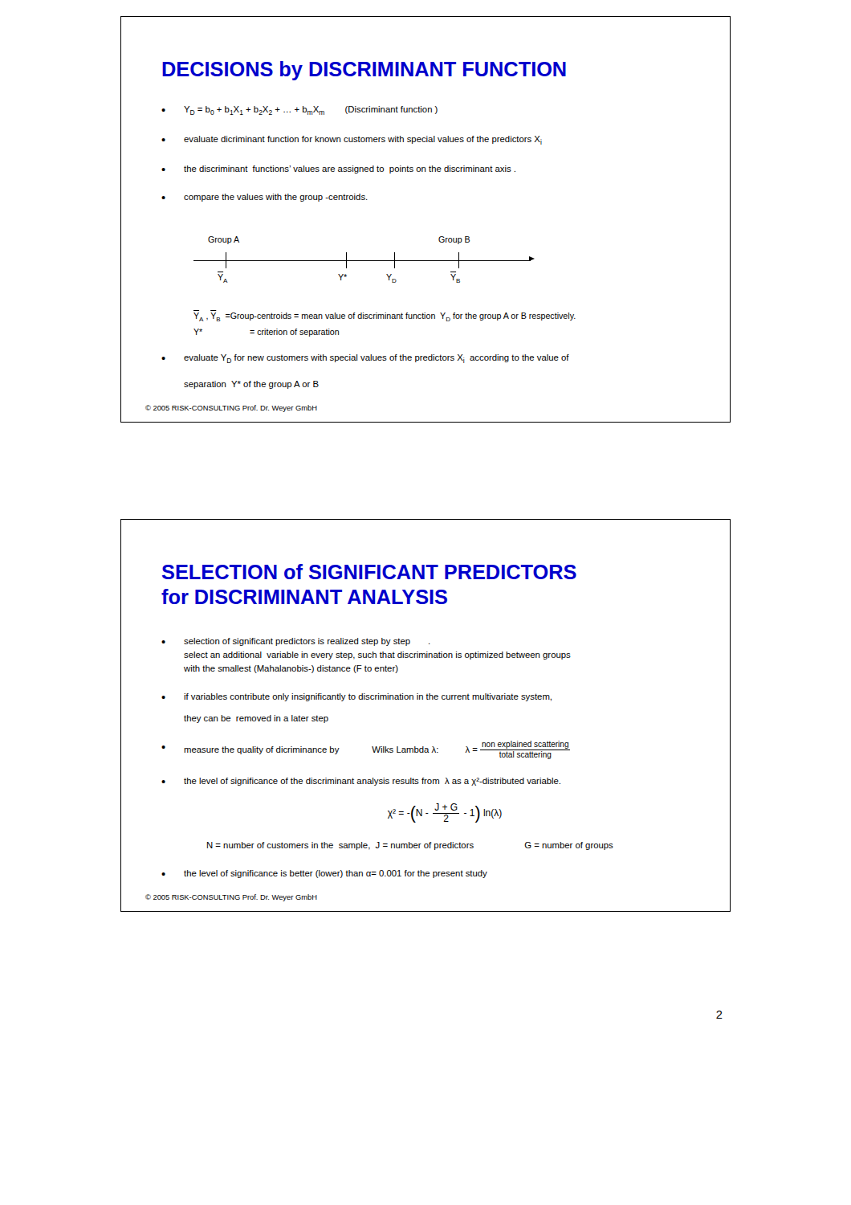DECISIONS by DISCRIMINANT FUNCTION
YD = b0 + b1 X1 + b2 X2 + … + bm Xm (Discriminant function )
evaluate dicriminant function for known customers with special values of the predictors Xi
the discriminant functions’ values are assigned to points on the discriminant axis .
compare the values with the group -centroids.
Group A
Group B
YA
Y*
YD
YB
YA , YB =Group-centroids = mean value of discriminant function YD for the group A or B respectively. Y*= criterion of separation
evaluate YD for new customers with special values of the predictors Xi according to the value of
separation Y* of the group A or B
© 2005 RISK-CONSULTING Prof. Dr. Weyer GmbH
SELECTION of SIGNIFICANT PREDICTORS
for DISCRIMINANT ANALYSIS
selection of significant predictors is realized step by step .
select an additional variable in every step, such that discrimination is optimized between groups
with the smallest (Mahalanobis-) distance (F to enter)
if variables contribute only insignificantly to discrimination in the current multivariate system,
they can be removed in a later step
measure the quality of dicriminance by Wilks Lambda λ: λ = non explained scattering total scattering
the level of significance of the discriminant analysis results from λ as a χ²-distributed variable.
χ² = -(N - J + G 2 - 1) ln(λ)
N = number of customers in the sample, J = number of predictors G = number of groups
the level of significance is better (lower) than α= 0.001 for the present study
© 2005 RISK-CONSULTING Prof. Dr. Weyer GmbH
2